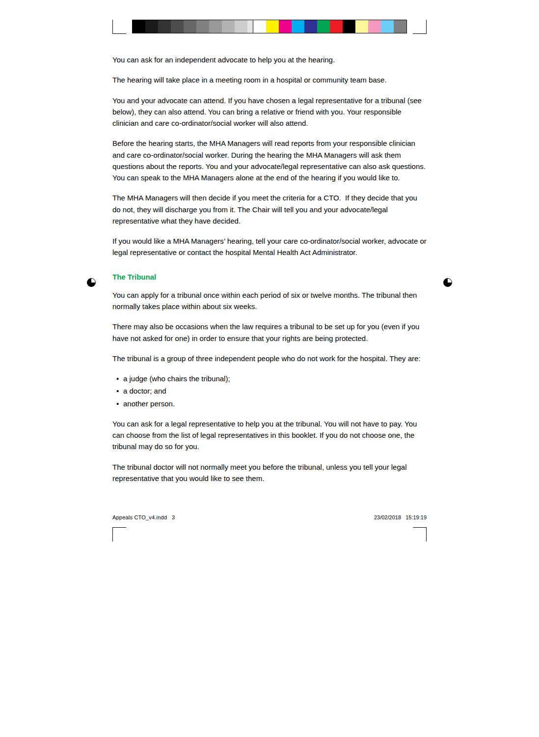You can ask for an independent advocate to help you at the hearing.
The hearing will take place in a meeting room in a hospital or community team base.
You and your advocate can attend. If you have chosen a legal representative for a tribunal (see below), they can also attend. You can bring a relative or friend with you. Your responsible clinician and care co-ordinator/social worker will also attend.
Before the hearing starts, the MHA Managers will read reports from your responsible clinician and care co-ordinator/social worker. During the hearing the MHA Managers will ask them questions about the reports. You and your advocate/legal representative can also ask questions. You can speak to the MHA Managers alone at the end of the hearing if you would like to.
The MHA Managers will then decide if you meet the criteria for a CTO. If they decide that you do not, they will discharge you from it. The Chair will tell you and your advocate/legal representative what they have decided.
If you would like a MHA Managers’ hearing, tell your care co-ordinator/social worker, advocate or legal representative or contact the hospital Mental Health Act Administrator.
The Tribunal
You can apply for a tribunal once within each period of six or twelve months. The tribunal then normally takes place within about six weeks.
There may also be occasions when the law requires a tribunal to be set up for you (even if you have not asked for one) in order to ensure that your rights are being protected.
The tribunal is a group of three independent people who do not work for the hospital. They are:
a judge (who chairs the tribunal);
a doctor; and
another person.
You can ask for a legal representative to help you at the tribunal. You will not have to pay. You can choose from the list of legal representatives in this booklet. If you do not choose one, the tribunal may do so for you.
The tribunal doctor will not normally meet you before the tribunal, unless you tell your legal representative that you would like to see them.
Appeals CTO_v4.indd 3
23/02/2018 15:19:19